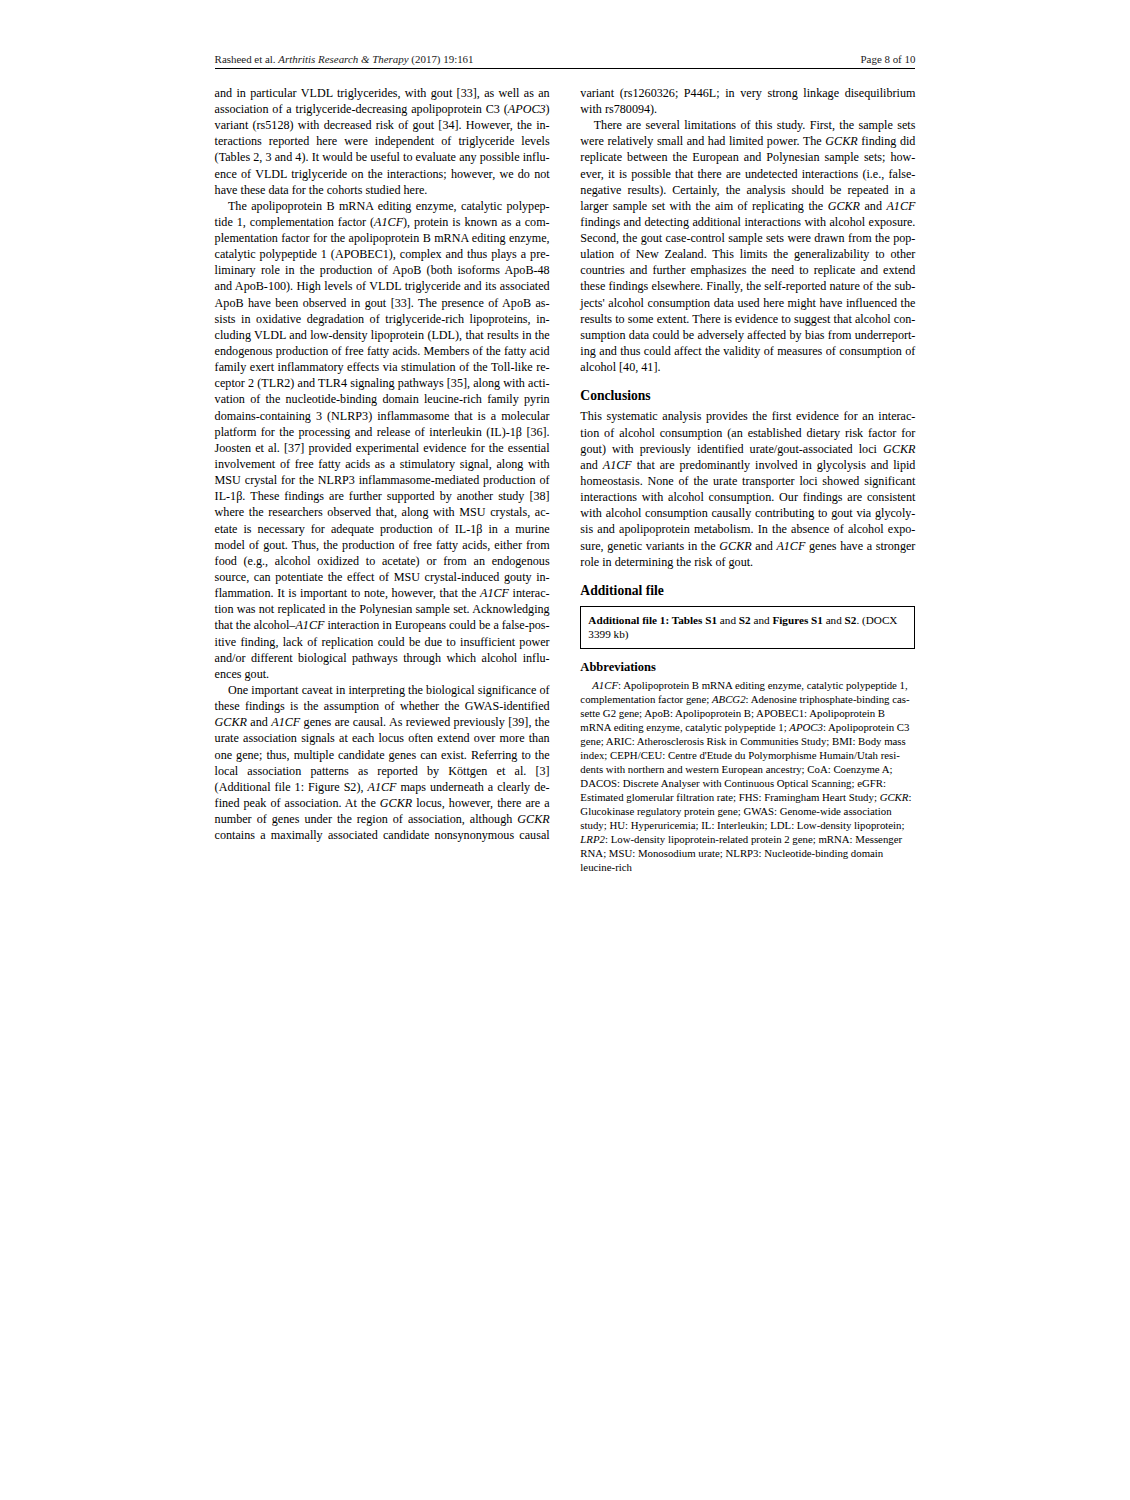Rasheed et al. Arthritis Research & Therapy (2017) 19:161
Page 8 of 10
and in particular VLDL triglycerides, with gout [33], as well as an association of a triglyceride-decreasing apolipoprotein C3 (APOC3) variant (rs5128) with decreased risk of gout [34]. However, the interactions reported here were independent of triglyceride levels (Tables 2, 3 and 4). It would be useful to evaluate any possible influence of VLDL triglyceride on the interactions; however, we do not have these data for the cohorts studied here.
The apolipoprotein B mRNA editing enzyme, catalytic polypeptide 1, complementation factor (A1CF), protein is known as a complementation factor for the apolipoprotein B mRNA editing enzyme, catalytic polypeptide 1 (APOBEC1), complex and thus plays a preliminary role in the production of ApoB (both isoforms ApoB-48 and ApoB-100). High levels of VLDL triglyceride and its associated ApoB have been observed in gout [33]. The presence of ApoB assists in oxidative degradation of triglyceride-rich lipoproteins, including VLDL and low-density lipoprotein (LDL), that results in the endogenous production of free fatty acids. Members of the fatty acid family exert inflammatory effects via stimulation of the Toll-like receptor 2 (TLR2) and TLR4 signaling pathways [35], along with activation of the nucleotide-binding domain leucine-rich family pyrin domains-containing 3 (NLRP3) inflammasome that is a molecular platform for the processing and release of interleukin (IL)-1β [36]. Joosten et al. [37] provided experimental evidence for the essential involvement of free fatty acids as a stimulatory signal, along with MSU crystal for the NLRP3 inflammasome-mediated production of IL-1β. These findings are further supported by another study [38] where the researchers observed that, along with MSU crystals, acetate is necessary for adequate production of IL-1β in a murine model of gout. Thus, the production of free fatty acids, either from food (e.g., alcohol oxidized to acetate) or from an endogenous source, can potentiate the effect of MSU crystal-induced gouty inflammation. It is important to note, however, that the A1CF interaction was not replicated in the Polynesian sample set. Acknowledging that the alcohol–A1CF interaction in Europeans could be a false-positive finding, lack of replication could be due to insufficient power and/or different biological pathways through which alcohol influences gout.
One important caveat in interpreting the biological significance of these findings is the assumption of whether the GWAS-identified GCKR and A1CF genes are causal. As reviewed previously [39], the urate association signals at each locus often extend over more than one gene; thus, multiple candidate genes can exist. Referring to the local association patterns as reported by Köttgen et al. [3] (Additional file 1: Figure S2), A1CF maps underneath a clearly defined peak of association. At the GCKR locus, however, there are a number of genes under the region of association, although GCKR contains a maximally associated candidate nonsynonymous causal variant (rs1260326; P446L; in very strong linkage disequilibrium with rs780094).
There are several limitations of this study. First, the sample sets were relatively small and had limited power. The GCKR finding did replicate between the European and Polynesian sample sets; however, it is possible that there are undetected interactions (i.e., false-negative results). Certainly, the analysis should be repeated in a larger sample set with the aim of replicating the GCKR and A1CF findings and detecting additional interactions with alcohol exposure. Second, the gout case-control sample sets were drawn from the population of New Zealand. This limits the generalizability to other countries and further emphasizes the need to replicate and extend these findings elsewhere. Finally, the self-reported nature of the subjects' alcohol consumption data used here might have influenced the results to some extent. There is evidence to suggest that alcohol consumption data could be adversely affected by bias from underreporting and thus could affect the validity of measures of consumption of alcohol [40, 41].
Conclusions
This systematic analysis provides the first evidence for an interaction of alcohol consumption (an established dietary risk factor for gout) with previously identified urate/gout-associated loci GCKR and A1CF that are predominantly involved in glycolysis and lipid homeostasis. None of the urate transporter loci showed significant interactions with alcohol consumption. Our findings are consistent with alcohol consumption causally contributing to gout via glycolysis and apolipoprotein metabolism. In the absence of alcohol exposure, genetic variants in the GCKR and A1CF genes have a stronger role in determining the risk of gout.
Additional file
Additional file 1: Tables S1 and S2 and Figures S1 and S2. (DOCX 3399 kb)
Abbreviations
A1CF: Apolipoprotein B mRNA editing enzyme, catalytic polypeptide 1, complementation factor gene; ABCG2: Adenosine triphosphate-binding cassette G2 gene; ApoB: Apolipoprotein B; APOBEC1: Apolipoprotein B mRNA editing enzyme, catalytic polypeptide 1; APOC3: Apolipoprotein C3 gene; ARIC: Atherosclerosis Risk in Communities Study; BMI: Body mass index; CEPH/CEU: Centre d'Etude du Polymorphisme Humain/Utah residents with northern and western European ancestry; CoA: Coenzyme A; DACOS: Discrete Analyser with Continuous Optical Scanning; eGFR: Estimated glomerular filtration rate; FHS: Framingham Heart Study; GCKR: Glucokinase regulatory protein gene; GWAS: Genome-wide association study; HU: Hyperuricemia; IL: Interleukin; LDL: Low-density lipoprotein; LRP2: Low-density lipoprotein-related protein 2 gene; mRNA: Messenger RNA; MSU: Monosodium urate; NLRP3: Nucleotide-binding domain leucine-rich